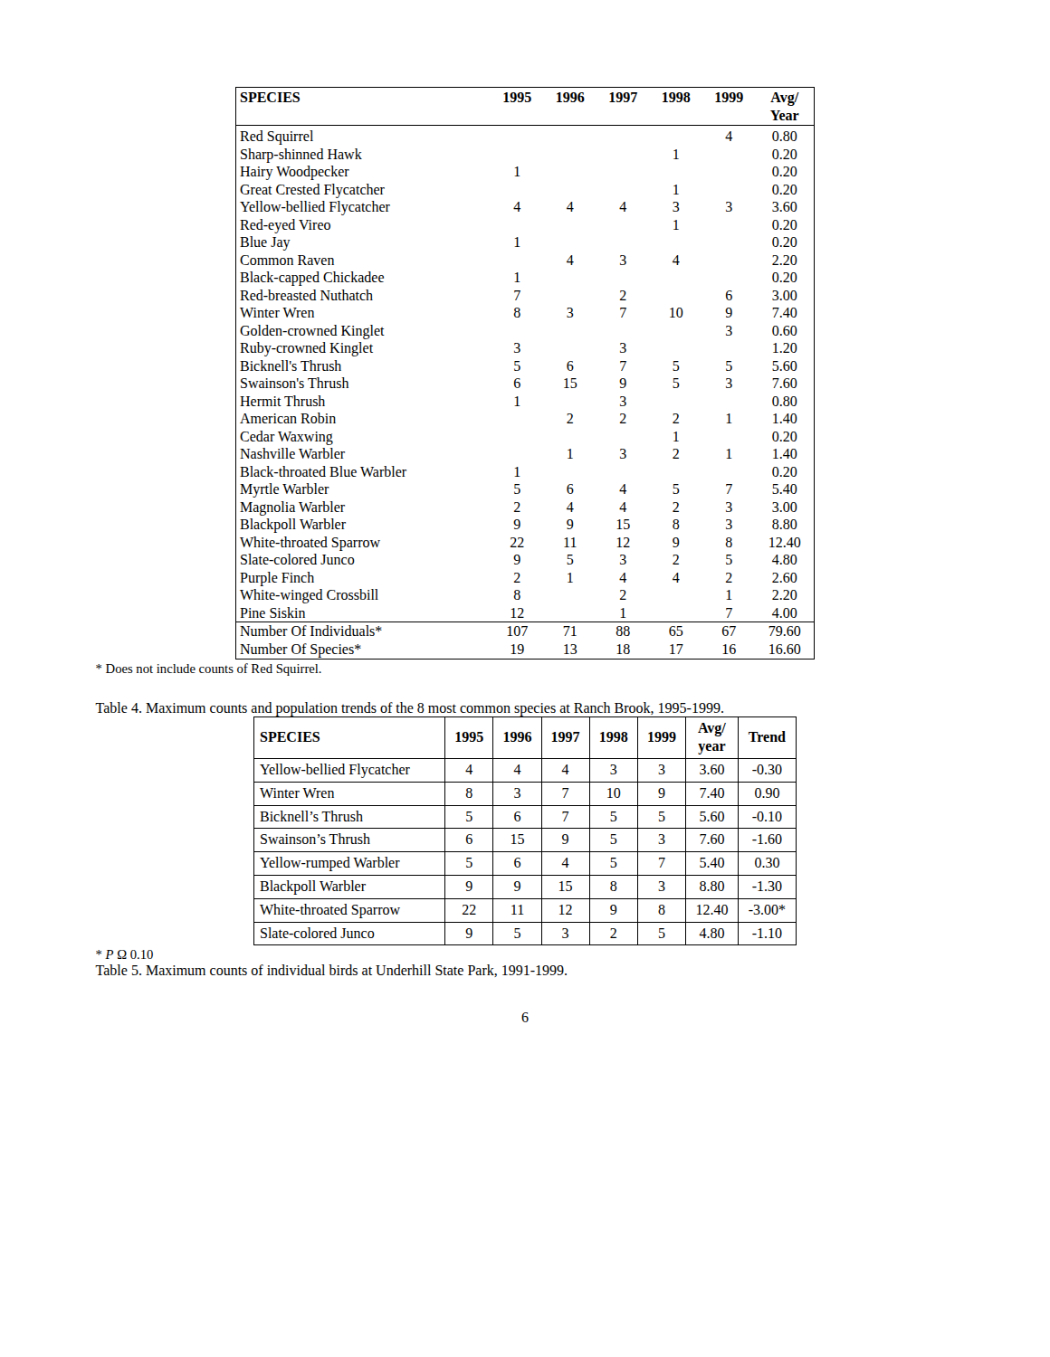| SPECIES | 1995 | 1996 | 1997 | 1998 | 1999 | Avg/ Year |
| --- | --- | --- | --- | --- | --- | --- |
| Red Squirrel | | | | | 4 | 0.80 |
| Sharp-shinned Hawk | | | | 1 | | 0.20 |
| Hairy Woodpecker | 1 | | | | | 0.20 |
| Great Crested Flycatcher | | | | 1 | | 0.20 |
| Yellow-bellied Flycatcher | 4 | 4 | 4 | 3 | 3 | 3.60 |
| Red-eyed Vireo | | | | 1 | | 0.20 |
| Blue Jay | 1 | | | | | 0.20 |
| Common Raven | | 4 | 3 | 4 | | 2.20 |
| Black-capped Chickadee | 1 | | | | | 0.20 |
| Red-breasted Nuthatch | 7 | | 2 | | 6 | 3.00 |
| Winter Wren | 8 | 3 | 7 | 10 | 9 | 7.40 |
| Golden-crowned Kinglet | | | | | 3 | 0.60 |
| Ruby-crowned Kinglet | 3 | | 3 | | | 1.20 |
| Bicknell's Thrush | 5 | 6 | 7 | 5 | 5 | 5.60 |
| Swainson's Thrush | 6 | 15 | 9 | 5 | 3 | 7.60 |
| Hermit Thrush | 1 | | 3 | | | 0.80 |
| American Robin | | 2 | 2 | 2 | 1 | 1.40 |
| Cedar Waxwing | | | | 1 | | 0.20 |
| Nashville Warbler | | 1 | 3 | 2 | 1 | 1.40 |
| Black-throated Blue Warbler | 1 | | | | | 0.20 |
| Myrtle Warbler | 5 | 6 | 4 | 5 | 7 | 5.40 |
| Magnolia Warbler | 2 | 4 | 4 | 2 | 3 | 3.00 |
| Blackpoll Warbler | 9 | 9 | 15 | 8 | 3 | 8.80 |
| White-throated Sparrow | 22 | 11 | 12 | 9 | 8 | 12.40 |
| Slate-colored Junco | 9 | 5 | 3 | 2 | 5 | 4.80 |
| Purple Finch | 2 | 1 | 4 | 4 | 2 | 2.60 |
| White-winged Crossbill | 8 | | 2 | | 1 | 2.20 |
| Pine Siskin | 12 | | 1 | | 7 | 4.00 |
| Number Of Individuals* | 107 | 71 | 88 | 65 | 67 | 79.60 |
| Number Of Species* | 19 | 13 | 18 | 17 | 16 | 16.60 |
* Does not include counts of Red Squirrel.
Table 4. Maximum counts and population trends of the 8 most common species at Ranch Brook, 1995-1999.
| SPECIES | 1995 | 1996 | 1997 | 1998 | 1999 | Avg/ year | Trend |
| --- | --- | --- | --- | --- | --- | --- | --- |
| Yellow-bellied Flycatcher | 4 | 4 | 4 | 3 | 3 | 3.60 | -0.30 |
| Winter Wren | 8 | 3 | 7 | 10 | 9 | 7.40 | 0.90 |
| Bicknell’s Thrush | 5 | 6 | 7 | 5 | 5 | 5.60 | -0.10 |
| Swainson’s Thrush | 6 | 15 | 9 | 5 | 3 | 7.60 | -1.60 |
| Yellow-rumped Warbler | 5 | 6 | 4 | 5 | 7 | 5.40 | 0.30 |
| Blackpoll Warbler | 9 | 9 | 15 | 8 | 3 | 8.80 | -1.30 |
| White-throated Sparrow | 22 | 11 | 12 | 9 | 8 | 12.40 | -3.00* |
| Slate-colored Junco | 9 | 5 | 3 | 2 | 5 | 4.80 | -1.10 |
* P Ω 0.10
Table 5. Maximum counts of individual birds at Underhill State Park, 1991-1999.
6